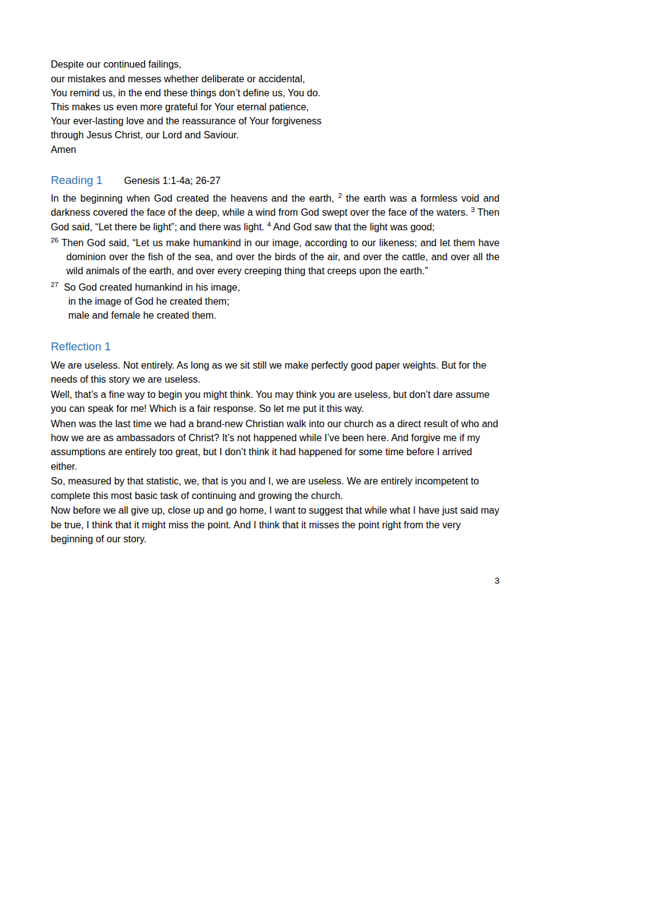Despite our continued failings,
our mistakes and messes whether deliberate or accidental,
You remind us, in the end these things don’t define us, You do.
This makes us even more grateful for Your eternal patience,
Your ever-lasting love and the reassurance of Your forgiveness
through Jesus Christ, our Lord and Saviour.
Amen
Reading 1
Genesis 1:1-4a; 26-27
In the beginning when God created the heavens and the earth, 2 the earth was a formless void and darkness covered the face of the deep, while a wind from God swept over the face of the waters. 3 Then God said, “Let there be light”; and there was light. 4 And God saw that the light was good;
26 Then God said, “Let us make humankind in our image, according to our likeness; and let them have dominion over the fish of the sea, and over the birds of the air, and over the cattle, and over all the wild animals of the earth, and over every creeping thing that creeps upon the earth.”
27 So God created humankind in his image, in the image of God he created them; male and female he created them.
Reflection 1
We are useless. Not entirely. As long as we sit still we make perfectly good paper weights. But for the needs of this story we are useless.
Well, that’s a fine way to begin you might think. You may think you are useless, but don’t dare assume you can speak for me! Which is a fair response. So let me put it this way.
When was the last time we had a brand-new Christian walk into our church as a direct result of who and how we are as ambassadors of Christ? It’s not happened while I’ve been here. And forgive me if my assumptions are entirely too great, but I don’t think it had happened for some time before I arrived either.
So, measured by that statistic, we, that is you and I, we are useless. We are entirely incompetent to complete this most basic task of continuing and growing the church.
Now before we all give up, close up and go home, I want to suggest that while what I have just said may be true, I think that it might miss the point. And I think that it misses the point right from the very beginning of our story.
3